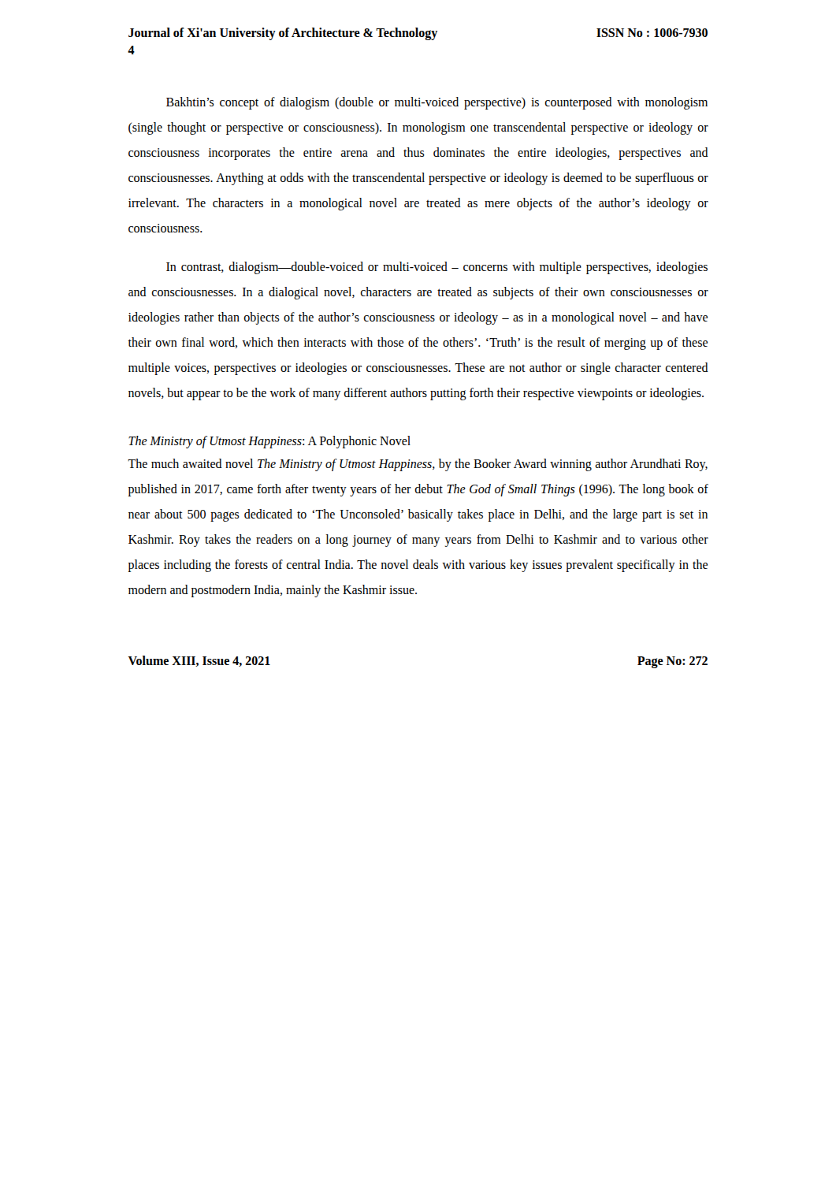Journal of Xi'an University of Architecture & Technology
ISSN No : 1006-7930
4
Bakhtin’s concept of dialogism (double or multi-voiced perspective) is counterposed with monologism (single thought or perspective or consciousness). In monologism one transcendental perspective or ideology or consciousness incorporates the entire arena and thus dominates the entire ideologies, perspectives and consciousnesses. Anything at odds with the transcendental perspective or ideology is deemed to be superfluous or irrelevant. The characters in a monological novel are treated as mere objects of the author’s ideology or consciousness.
In contrast, dialogism—double-voiced or multi-voiced – concerns with multiple perspectives, ideologies and consciousnesses. In a dialogical novel, characters are treated as subjects of their own consciousnesses or ideologies rather than objects of the author’s consciousness or ideology – as in a monological novel – and have their own final word, which then interacts with those of the others’. ‘Truth’ is the result of merging up of these multiple voices, perspectives or ideologies or consciousnesses. These are not author or single character centered novels, but appear to be the work of many different authors putting forth their respective viewpoints or ideologies.
The Ministry of Utmost Happiness: A Polyphonic Novel
The much awaited novel The Ministry of Utmost Happiness, by the Booker Award winning author Arundhati Roy, published in 2017, came forth after twenty years of her debut The God of Small Things (1996). The long book of near about 500 pages dedicated to ‘The Unconsoled’ basically takes place in Delhi, and the large part is set in Kashmir. Roy takes the readers on a long journey of many years from Delhi to Kashmir and to various other places including the forests of central India. The novel deals with various key issues prevalent specifically in the modern and postmodern India, mainly the Kashmir issue.
Volume XIII, Issue 4, 2021
Page No: 272